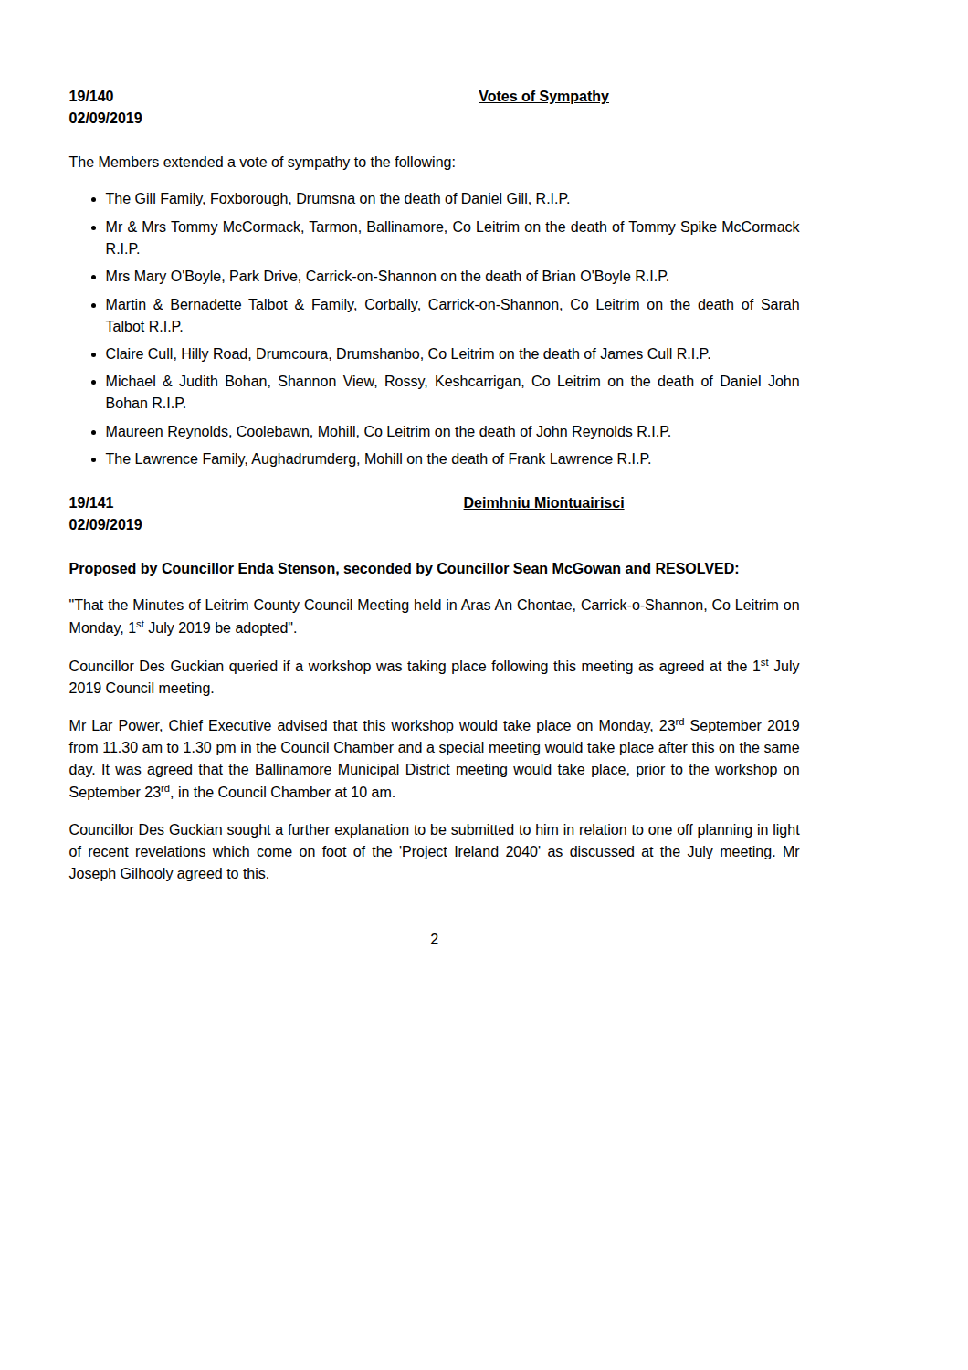19/140
02/09/2019
Votes of Sympathy
The Members extended a vote of sympathy to the following:
The Gill Family, Foxborough, Drumsna on the death of Daniel Gill, R.I.P.
Mr & Mrs Tommy McCormack, Tarmon, Ballinamore, Co Leitrim on the death of Tommy Spike McCormack R.I.P.
Mrs Mary O'Boyle, Park Drive, Carrick-on-Shannon on the death of Brian O'Boyle R.I.P.
Martin & Bernadette Talbot & Family, Corbally, Carrick-on-Shannon, Co Leitrim on the death of Sarah Talbot R.I.P.
Claire Cull, Hilly Road, Drumcoura, Drumshanbo, Co Leitrim on the death of James Cull R.I.P.
Michael & Judith Bohan, Shannon View, Rossy, Keshcarrigan, Co Leitrim on the death of Daniel John Bohan R.I.P.
Maureen Reynolds, Coolebawn, Mohill, Co Leitrim on the death of John Reynolds R.I.P.
The Lawrence Family, Aughadrumderg, Mohill on the death of Frank Lawrence R.I.P.
19/141
02/09/2019
Deimhniu Miontuairisci
Proposed by Councillor Enda Stenson, seconded by Councillor Sean McGowan and RESOLVED:
"That the Minutes of Leitrim County Council Meeting held in Aras An Chontae, Carrick-o-Shannon, Co Leitrim on Monday, 1st July 2019 be adopted".
Councillor Des Guckian queried if a workshop was taking place following this meeting as agreed at the 1st July 2019 Council meeting.
Mr Lar Power, Chief Executive advised that this workshop would take place on Monday, 23rd September 2019 from 11.30 am to 1.30 pm in the Council Chamber and a special meeting would take place after this on the same day. It was agreed that the Ballinamore Municipal District meeting would take place, prior to the workshop on September 23rd, in the Council Chamber at 10 am.
Councillor Des Guckian sought a further explanation to be submitted to him in relation to one off planning in light of recent revelations which come on foot of the 'Project Ireland 2040' as discussed at the July meeting. Mr Joseph Gilhooly agreed to this.
2